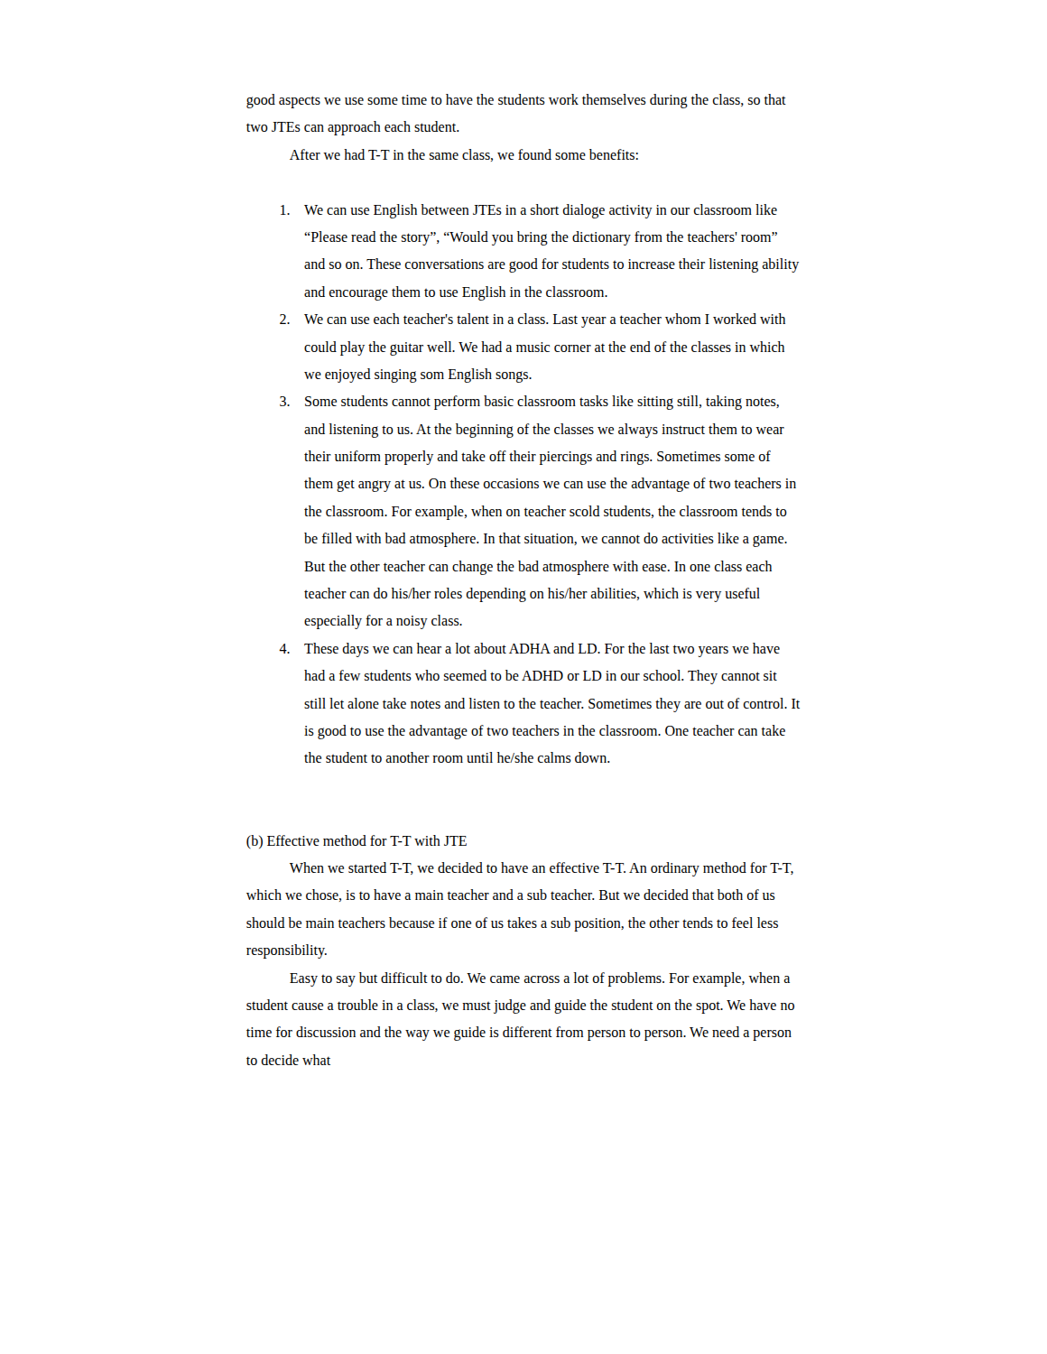good aspects we use some time to have the students work themselves during the class, so that two JTEs can approach each student.
After we had T-T in the same class, we found some benefits:
We can use English between JTEs in a short dialoge activity in our classroom like “Please read the story”, “Would you bring the dictionary from the teachers' room” and so on. These conversations are good for students to increase their listening ability and encourage them to use English in the classroom.
We can use each teacher's talent in a class. Last year a teacher whom I worked with could play the guitar well. We had a music corner at the end of the classes in which we enjoyed singing som English songs.
Some students cannot perform basic classroom tasks like sitting still, taking notes, and listening to us. At the beginning of the classes we always instruct them to wear their uniform properly and take off their piercings and rings. Sometimes some of them get angry at us. On these occasions we can use the advantage of two teachers in the classroom. For example, when on teacher scold students, the classroom tends to be filled with bad atmosphere. In that situation, we cannot do activities like a game. But the other teacher can change the bad atmosphere with ease. In one class each teacher can do his/her roles depending on his/her abilities, which is very useful especially for a noisy class.
These days we can hear a lot about ADHA and LD. For the last two years we have had a few students who seemed to be ADHD or LD in our school. They cannot sit still let alone take notes and listen to the teacher. Sometimes they are out of control. It is good to use the advantage of two teachers in the classroom. One teacher can take the student to another room until he/she calms down.
(b) Effective method for T-T with JTE
When we started T-T, we decided to have an effective T-T. An ordinary method for T-T, which we chose, is to have a main teacher and a sub teacher. But we decided that both of us should be main teachers because if one of us takes a sub position, the other tends to feel less responsibility.
Easy to say but difficult to do. We came across a lot of problems. For example, when a student cause a trouble in a class, we must judge and guide the student on the spot. We have no time for discussion and the way we guide is different from person to person. We need a person to decide what